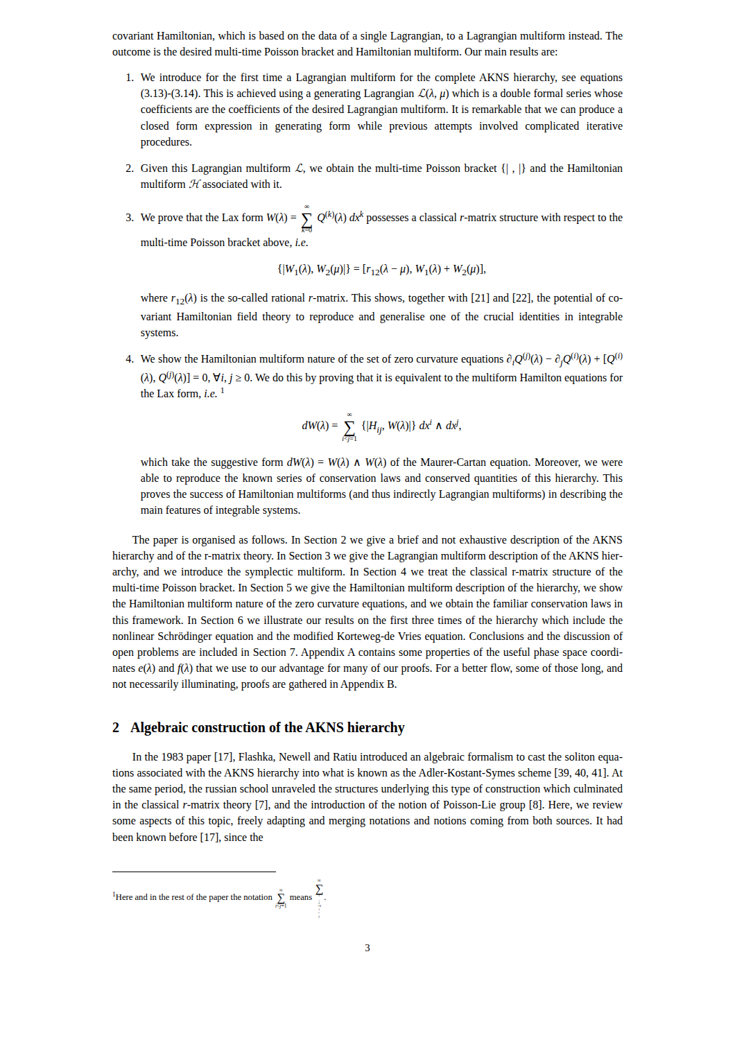covariant Hamiltonian, which is based on the data of a single Lagrangian, to a Lagrangian multiform instead. The outcome is the desired multi-time Poisson bracket and Hamiltonian multiform. Our main results are:
We introduce for the first time a Lagrangian multiform for the complete AKNS hierarchy, see equations (3.13)-(3.14). This is achieved using a generating Lagrangian ℒ(λ, μ) which is a double formal series whose coefficients are the coefficients of the desired Lagrangian multiform. It is remarkable that we can produce a closed form expression in generating form while previous attempts involved complicated iterative procedures.
Given this Lagrangian multiform ℒ, we obtain the multi-time Poisson bracket {| , |} and the Hamiltonian multiform ℋ associated with it.
We prove that the Lax form W(λ) = ∞∑k=0 Q(k)(λ) dxk possesses a classical r-matrix structure with respect to the multi-time Poisson bracket above, i.e. {|W1(λ), W2(μ)|} = [r12(λ − μ), W1(λ) + W2(μ)], where r12(λ) is the so-called rational r-matrix. This shows, together with [21] and [22], the potential of covariant Hamiltonian field theory to reproduce and generalise one of the crucial identities in integrable systems.
We show the Hamiltonian multiform nature of the set of zero curvature equations ∂iQ(j)(λ) − ∂jQ(i)(λ) + [Q(i)(λ), Q(j)(λ)] = 0, ∀i, j ≥ 0. We do this by proving that it is equivalent to the multiform Hamilton equations for the Lax form, i.e. 1 dW(λ) = ∞∑i<j=1 {|Hij, W(λ)|} dxi ∧ dxj, which take the suggestive form dW(λ) = W(λ) ∧ W(λ) of the Maurer-Cartan equation. Moreover, we were able to reproduce the known series of conservation laws and conserved quantities of this hierarchy. This proves the success of Hamiltonian multiforms (and thus indirectly Lagrangian multiforms) in describing the main features of integrable systems.
The paper is organised as follows. In Section 2 we give a brief and not exhaustive description of the AKNS hierarchy and of the r-matrix theory. In Section 3 we give the Lagrangian multiform description of the AKNS hierarchy, and we introduce the symplectic multiform. In Section 4 we treat the classical r-matrix structure of the multi-time Poisson bracket. In Section 5 we give the Hamiltonian multiform description of the hierarchy, we show the Hamiltonian multiform nature of the zero curvature equations, and we obtain the familiar conservation laws in this framework. In Section 6 we illustrate our results on the first three times of the hierarchy which include the nonlinear Schrödinger equation and the modified Korteweg-de Vries equation. Conclusions and the discussion of open problems are included in Section 7. Appendix A contains some properties of the useful phase space coordinates e(λ) and f(λ) that we use to our advantage for many of our proofs. For a better flow, some of those long, and not necessarily illuminating, proofs are gathered in Appendix B.
2 Algebraic construction of the AKNS hierarchy
In the 1983 paper [17], Flashka, Newell and Ratiu introduced an algebraic formalism to cast the soliton equations associated with the AKNS hierarchy into what is known as the Adler-Kostant-Symes scheme [39, 40, 41]. At the same period, the russian school unraveled the structures underlying this type of construction which culminated in the classical r-matrix theory [7], and the introduction of the notion of Poisson-Lie group [8]. Here, we review some aspects of this topic, freely adapting and merging notations and notions coming from both sources. It had been known before [17], since the
1Here and in the rest of the paper the notation ∞∑i<j=1 means ∞∑i,j=0 i<j.
3